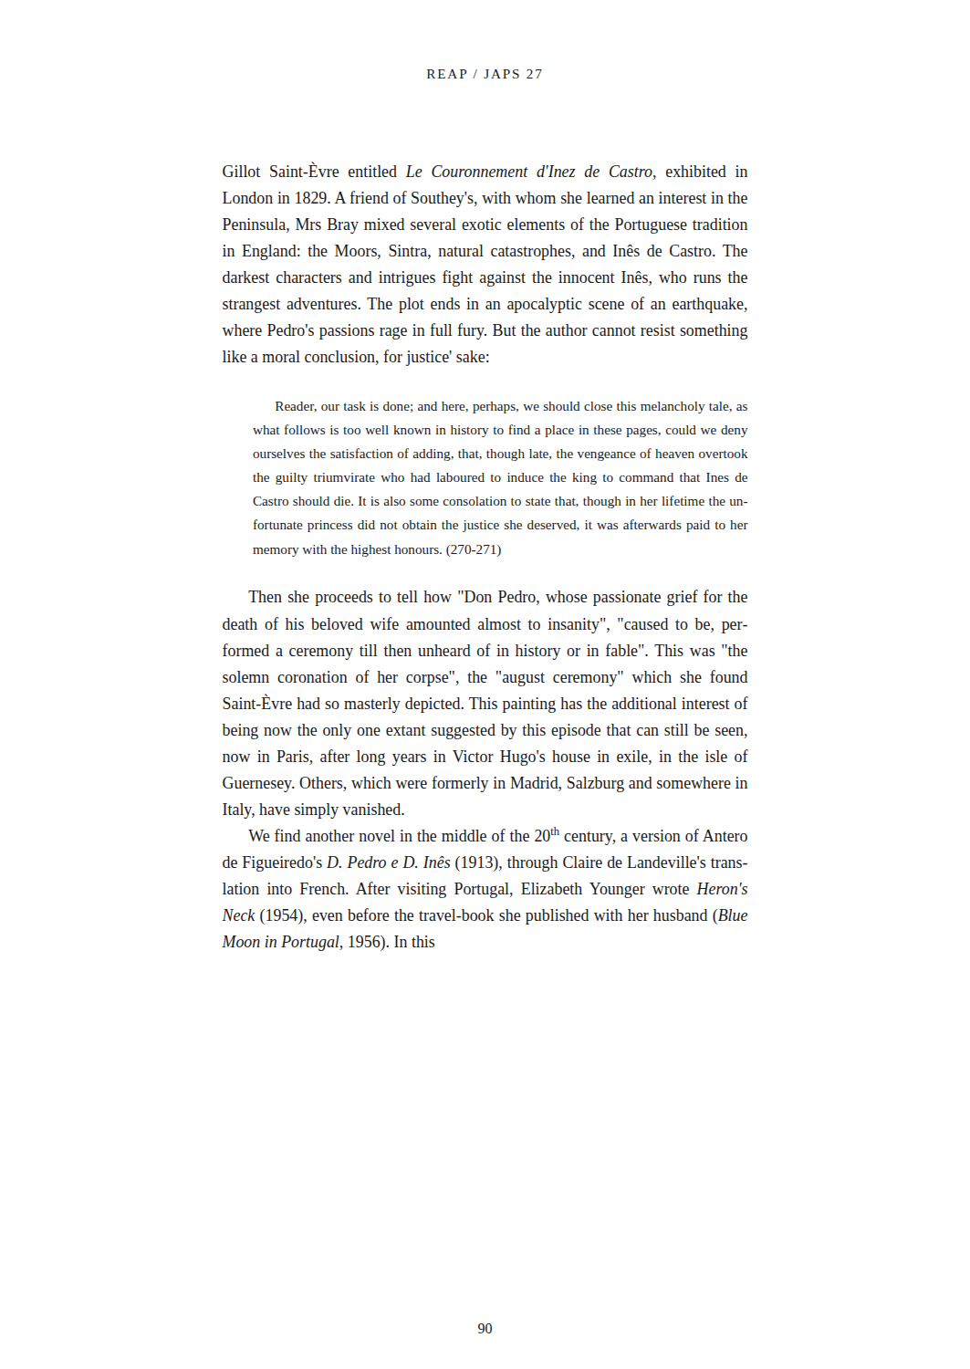REAP / JAPS 27
Gillot Saint-Èvre entitled Le Couronnement d'Inez de Castro, exhibited in London in 1829. A friend of Southey's, with whom she learned an interest in the Peninsula, Mrs Bray mixed several exotic elements of the Portuguese tradition in England: the Moors, Sintra, natural catastrophes, and Inês de Castro. The darkest characters and intrigues fight against the innocent Inês, who runs the strangest adventures. The plot ends in an apocalyptic scene of an earthquake, where Pedro's passions rage in full fury. But the author cannot resist something like a moral conclusion, for justice' sake:
Reader, our task is done; and here, perhaps, we should close this melancholy tale, as what follows is too well known in history to find a place in these pages, could we deny ourselves the satisfaction of adding, that, though late, the vengeance of heaven overtook the guilty triumvirate who had laboured to induce the king to command that Ines de Castro should die. It is also some consolation to state that, though in her lifetime the unfortunate princess did not obtain the justice she deserved, it was afterwards paid to her memory with the highest honours. (270-271)
Then she proceeds to tell how "Don Pedro, whose passionate grief for the death of his beloved wife amounted almost to insanity", "caused to be, performed a ceremony till then unheard of in history or in fable". This was "the solemn coronation of her corpse", the "august ceremony" which she found Saint-Èvre had so masterly depicted. This painting has the additional interest of being now the only one extant suggested by this episode that can still be seen, now in Paris, after long years in Victor Hugo's house in exile, in the isle of Guernesey. Others, which were formerly in Madrid, Salzburg and somewhere in Italy, have simply vanished.
We find another novel in the middle of the 20th century, a version of Antero de Figueiredo's D. Pedro e D. Inês (1913), through Claire de Landeville's translation into French. After visiting Portugal, Elizabeth Younger wrote Heron's Neck (1954), even before the travel-book she published with her husband (Blue Moon in Portugal, 1956). In this
90